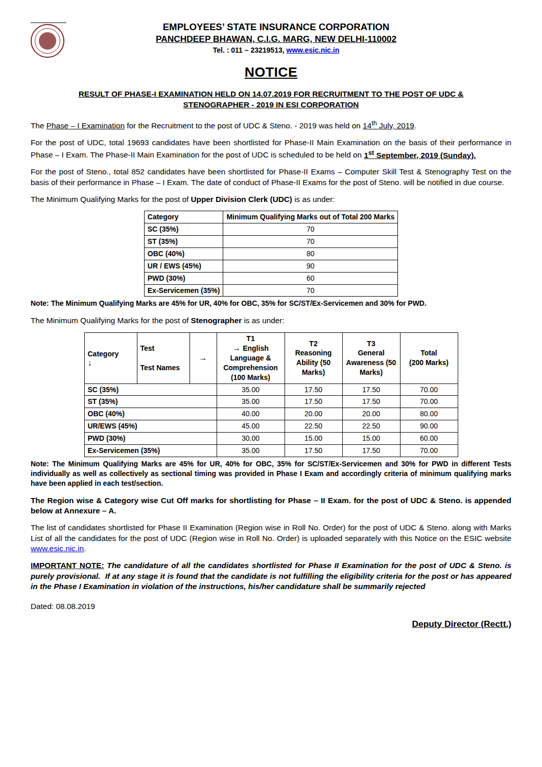EMPLOYEES’ STATE INSURANCE CORPORATION
PANCHDEEP BHAWAN, C.I.G. MARG, NEW DELHI-110002
Tel. : 011 – 23219513, www.esic.nic.in
NOTICE
RESULT OF PHASE-I EXAMINATION HELD ON 14.07.2019 FOR RECRUITMENT TO THE POST OF UDC &
STENOGRAPHER - 2019 IN ESI CORPORATION
The Phase – I Examination for the Recruitment to the post of UDC & Steno. - 2019 was held on 14th July, 2019.
For the post of UDC, total 19693 candidates have been shortlisted for Phase-II Main Examination on the basis of their performance in Phase – I Exam. The Phase-II Main Examination for the post of UDC is scheduled to be held on 1st September, 2019 (Sunday).
For the post of Steno., total 852 candidates have been shortlisted for Phase-II Exams – Computer Skill Test & Stenography Test on the basis of their performance in Phase – I Exam. The date of conduct of Phase-II Exams for the post of Steno. will be notified in due course.
The Minimum Qualifying Marks for the post of Upper Division Clerk (UDC) is as under:
| Category | Minimum Qualifying Marks out of Total 200 Marks |
| --- | --- |
| SC (35%) | 70 |
| ST (35%) | 70 |
| OBC (40%) | 80 |
| UR / EWS (45%) | 90 |
| PWD (30%) | 60 |
| Ex-Servicemen (35%) | 70 |
Note: The Minimum Qualifying Marks are 45% for UR, 40% for OBC, 35% for SC/ST/Ex-Servicemen and 30% for PWD.
The Minimum Qualifying Marks for the post of Stenographer is as under:
| Category ↓ | Test Test Names | → | T1 → English Language & Comprehension (100 Marks) | T2 Reasoning Ability (50 Marks) | T3 General Awareness (50 Marks) | Total (200 Marks) |
| SC (35%) | 35.00 | 17.50 | 17.50 | 70.00 |
| ST (35%) | 35.00 | 17.50 | 17.50 | 70.00 |
| OBC (40%) | 40.00 | 20.00 | 20.00 | 80.00 |
| UR/EWS (45%) | 45.00 | 22.50 | 22.50 | 90.00 |
| PWD (30%) | 30.00 | 15.00 | 15.00 | 60.00 |
| Ex-Servicemen (35%) | 35.00 | 17.50 | 17.50 | 70.00 |
Note: The Minimum Qualifying Marks are 45% for UR, 40% for OBC, 35% for SC/ST/Ex-Servicemen and 30% for PWD in different Tests individually as well as collectively as sectional timing was provided in Phase I Exam and accordingly criteria of minimum qualifying marks have been applied in each test/section.
The Region wise & Category wise Cut Off marks for shortlisting for Phase – II Exam. for the post of UDC & Steno. is appended below at Annexure – A.
The list of candidates shortlisted for Phase II Examination (Region wise in Roll No. Order) for the post of UDC & Steno. along with Marks List of all the candidates for the post of UDC (Region wise in Roll No. Order) is uploaded separately with this Notice on the ESIC website www.esic.nic.in.
IMPORTANT NOTE: The candidature of all the candidates shortlisted for Phase II Examination for the post of UDC & Steno. is purely provisional. If at any stage it is found that the candidate is not fulfilling the eligibility criteria for the post or has appeared in the Phase I Examination in violation of the instructions, his/her candidature shall be summarily rejected
Dated: 08.08.2019
Deputy Director (Rectt.)